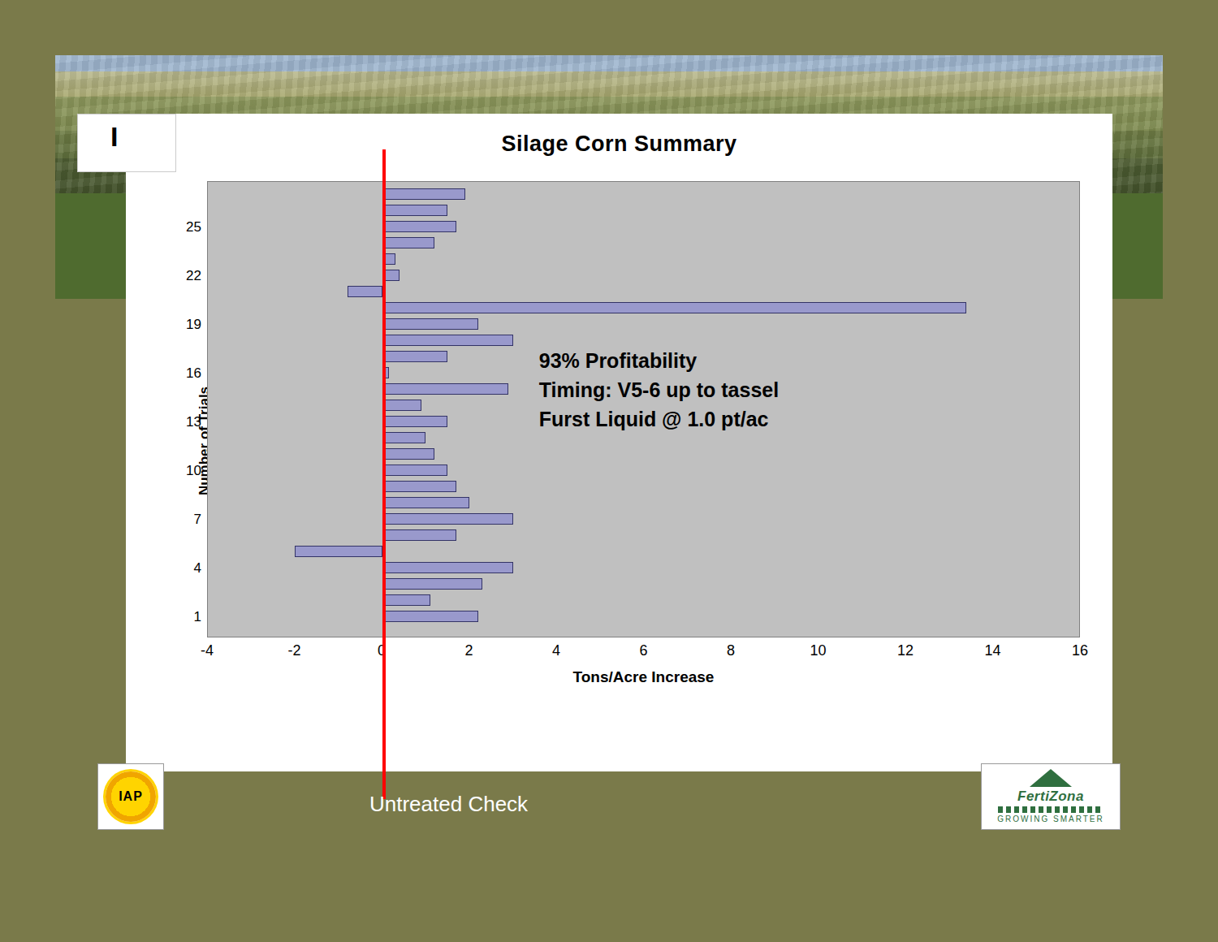I
Silage Corn Summary
Number of Trials
25
22
19
16
13
10
7
4
1
93% Profitability
Timing: V5-6 up to tassel
Furst Liquid @ 1.0 pt/ac
-4 -2 0 2 4 6 8 10 12 14 16
Tons/Acre Increase
Untreated Check
IAP
FertiZona
GROWING SMARTER